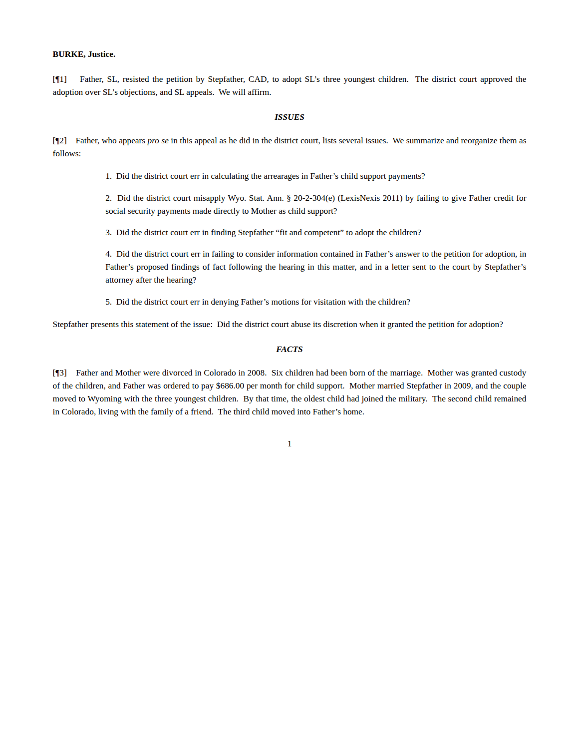BURKE, Justice.
[¶1] Father, SL, resisted the petition by Stepfather, CAD, to adopt SL’s three youngest children. The district court approved the adoption over SL’s objections, and SL appeals. We will affirm.
ISSUES
[¶2] Father, who appears pro se in this appeal as he did in the district court, lists several issues. We summarize and reorganize them as follows:
1. Did the district court err in calculating the arrearages in Father’s child support payments?
2. Did the district court misapply Wyo. Stat. Ann. § 20-2-304(e) (LexisNexis 2011) by failing to give Father credit for social security payments made directly to Mother as child support?
3. Did the district court err in finding Stepfather “fit and competent” to adopt the children?
4. Did the district court err in failing to consider information contained in Father’s answer to the petition for adoption, in Father’s proposed findings of fact following the hearing in this matter, and in a letter sent to the court by Stepfather’s attorney after the hearing?
5. Did the district court err in denying Father’s motions for visitation with the children?
Stepfather presents this statement of the issue: Did the district court abuse its discretion when it granted the petition for adoption?
FACTS
[¶3] Father and Mother were divorced in Colorado in 2008. Six children had been born of the marriage. Mother was granted custody of the children, and Father was ordered to pay $686.00 per month for child support. Mother married Stepfather in 2009, and the couple moved to Wyoming with the three youngest children. By that time, the oldest child had joined the military. The second child remained in Colorado, living with the family of a friend. The third child moved into Father’s home.
1